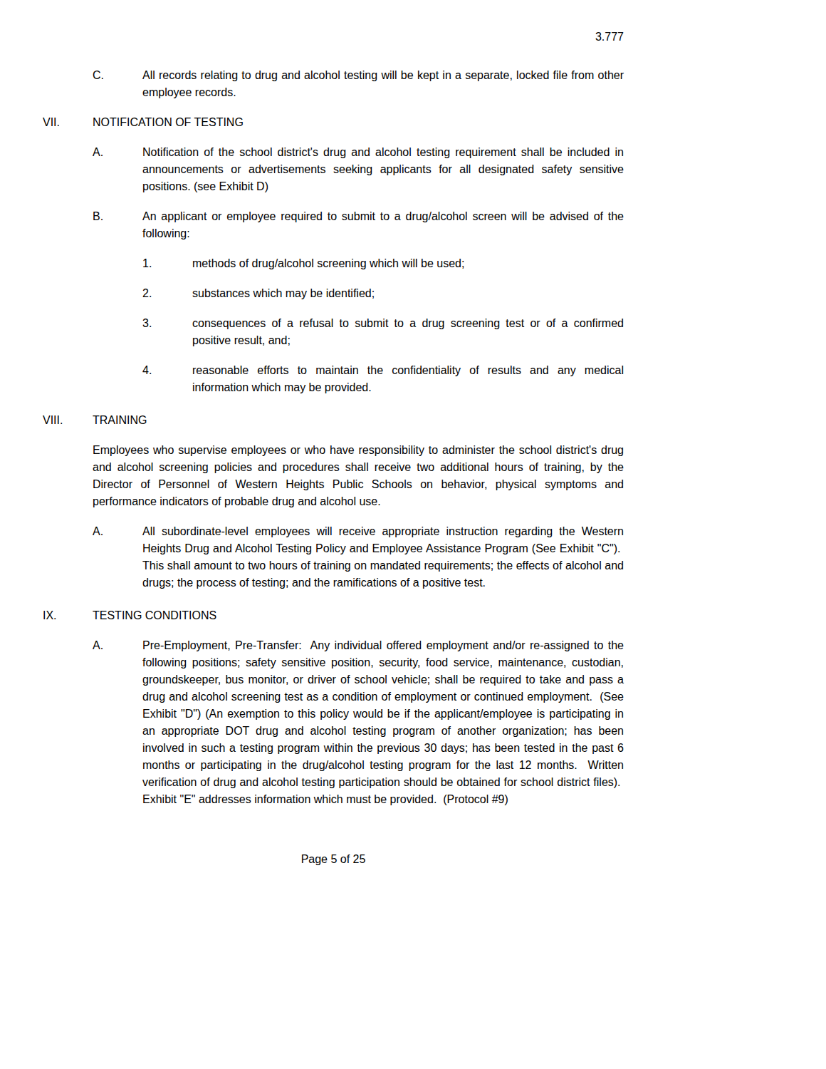3.777
C.
All records relating to drug and alcohol testing will be kept in a separate, locked file from other employee records.
VII.
NOTIFICATION OF TESTING
A.
Notification of the school district's drug and alcohol testing requirement shall be included in announcements or advertisements seeking applicants for all designated safety sensitive positions. (see Exhibit D)
B.
An applicant or employee required to submit to a drug/alcohol screen will be advised of the following:
1.
methods of drug/alcohol screening which will be used;
2.
substances which may be identified;
3.
consequences of a refusal to submit to a drug screening test or of a confirmed positive result, and;
4.
reasonable efforts to maintain the confidentiality of results and any medical information which may be provided.
VIII.
TRAINING
Employees who supervise employees or who have responsibility to administer the school district's drug and alcohol screening policies and procedures shall receive two additional hours of training, by the Director of Personnel of Western Heights Public Schools on behavior, physical symptoms and performance indicators of probable drug and alcohol use.
A.
All subordinate-level employees will receive appropriate instruction regarding the Western Heights Drug and Alcohol Testing Policy and Employee Assistance Program (See Exhibit "C"). This shall amount to two hours of training on mandated requirements; the effects of alcohol and drugs; the process of testing; and the ramifications of a positive test.
IX.
TESTING CONDITIONS
A.
Pre-Employment, Pre-Transfer: Any individual offered employment and/or re-assigned to the following positions; safety sensitive position, security, food service, maintenance, custodian, groundskeeper, bus monitor, or driver of school vehicle; shall be required to take and pass a drug and alcohol screening test as a condition of employment or continued employment. (See Exhibit "D") (An exemption to this policy would be if the applicant/employee is participating in an appropriate DOT drug and alcohol testing program of another organization; has been involved in such a testing program within the previous 30 days; has been tested in the past 6 months or participating in the drug/alcohol testing program for the last 12 months. Written verification of drug and alcohol testing participation should be obtained for school district files). Exhibit "E" addresses information which must be provided. (Protocol #9)
Page 5 of 25